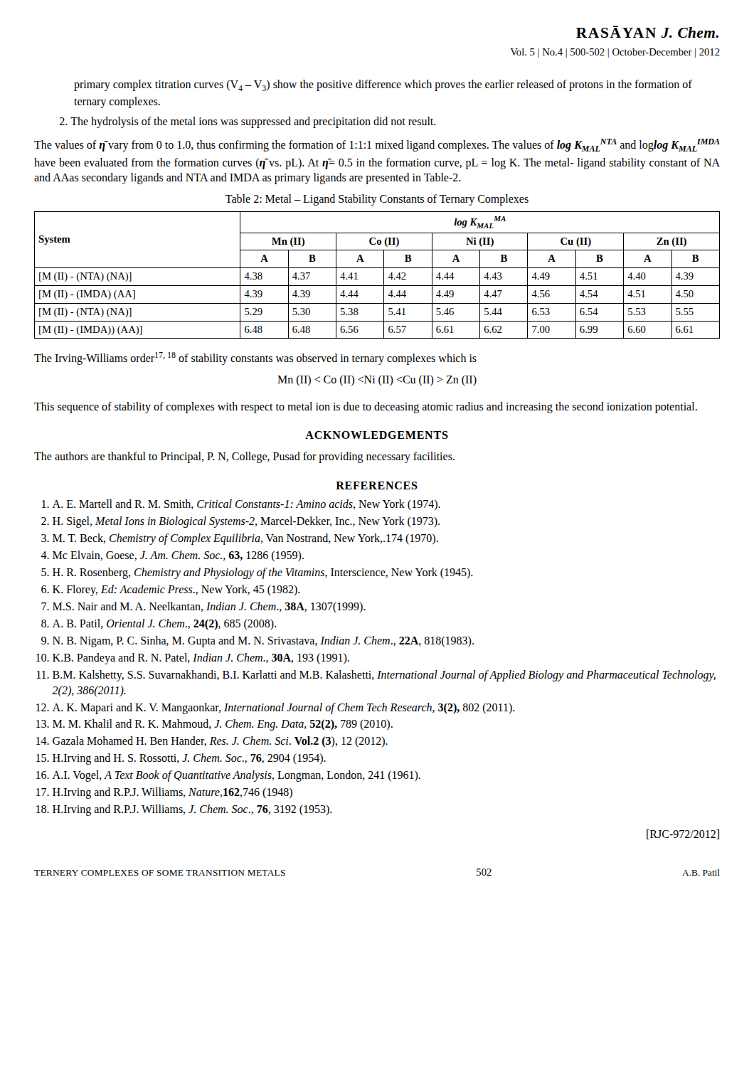RASĀYAN J. Chem.
Vol. 5 | No.4 | 500-502 | October-December | 2012
primary complex titration curves (V4 – V3) show the positive difference which proves the earlier released of protons in the formation of ternary complexes.
The hydrolysis of the metal ions was suppressed and precipitation did not result.
The values of η̄ vary from 0 to 1.0, thus confirming the formation of 1:1:1 mixed ligand complexes. The values of log KMALNTA and loglog KMALIMDA have been evaluated from the formation curves (η̄ vs. pL). At η̄= 0.5 in the formation curve, pL = log K. The metal- ligand stability constant of NA and AAas secondary ligands and NTA and IMDA as primary ligands are presented in Table-2.
Table 2: Metal – Ligand Stability Constants of Ternary Complexes
| System | log K MAL MA |
| --- | --- |
| Mn (II) | Co (II) | Ni (II) | Cu (II) | Zn (II) |
| A | B | A | B | A | B | A | B | A | B |
| [M (II) - (NTA) (NA)] | 4.38 | 4.37 | 4.41 | 4.42 | 4.44 | 4.43 | 4.49 | 4.51 | 4.40 | 4.39 |
| [M (II) - (IMDA) (AA] | 4.39 | 4.39 | 4.44 | 4.44 | 4.49 | 4.47 | 4.56 | 4.54 | 4.51 | 4.50 |
| [M (II) - (NTA) (NA)] | 5.29 | 5.30 | 5.38 | 5.41 | 5.46 | 5.44 | 6.53 | 6.54 | 5.53 | 5.55 |
| [M (II) - (IMDA)) (AA)] | 6.48 | 6.48 | 6.56 | 6.57 | 6.61 | 6.62 | 7.00 | 6.99 | 6.60 | 6.61 |
The Irving-Williams order17, 18 of stability constants was observed in ternary complexes which is
Mn (II) < Co (II) <Ni (II) <Cu (II) > Zn (II)
This sequence of stability of complexes with respect to metal ion is due to deceasing atomic radius and increasing the second ionization potential.
ACKNOWLEDGEMENTS
The authors are thankful to Principal, P. N, College, Pusad for providing necessary facilities.
REFERENCES
A. E. Martell and R. M. Smith, Critical Constants-1: Amino acids, New York (1974).
H. Sigel, Metal Ions in Biological Systems-2, Marcel-Dekker, Inc., New York (1973).
M. T. Beck, Chemistry of Complex Equilibria, Van Nostrand, New York,.174 (1970).
Mc Elvain, Goese, J. Am. Chem. Soc., 63, 1286 (1959).
H. R. Rosenberg, Chemistry and Physiology of the Vitamins, Interscience, New York (1945).
K. Florey, Ed: Academic Press., New York, 45 (1982).
M.S. Nair and M. A. Neelkantan, Indian J. Chem., 38A, 1307(1999).
A. B. Patil, Oriental J. Chem., 24(2), 685 (2008).
N. B. Nigam, P. C. Sinha, M. Gupta and M. N. Srivastava, Indian J. Chem., 22A, 818(1983).
K.B. Pandeya and R. N. Patel, Indian J. Chem., 30A, 193 (1991).
B.M. Kalshetty, S.S. Suvarnakhandi, B.I. Karlatti and M.B. Kalashetti, International Journal of Applied Biology and Pharmaceutical Technology, 2(2), 386(2011).
A. K. Mapari and K. V. Mangaonkar, International Journal of Chem Tech Research, 3(2), 802 (2011).
M. M. Khalil and R. K. Mahmoud, J. Chem. Eng. Data, 52(2), 789 (2010).
Gazala Mohamed H. Ben Hander, Res. J. Chem. Sci. Vol.2 (3), 12 (2012).
H.Irving and H. S. Rossotti, J. Chem. Soc., 76, 2904 (1954).
A.I. Vogel, A Text Book of Quantitative Analysis, Longman, London, 241 (1961).
H.Irving and R.P.J. Williams, Nature,162,746 (1948)
H.Irving and R.P.J. Williams, J. Chem. Soc., 76, 3192 (1953).
[RJC-972/2012]
TERNERY COMPLEXES OF SOME TRANSITION METALS
502
A.B. Patil